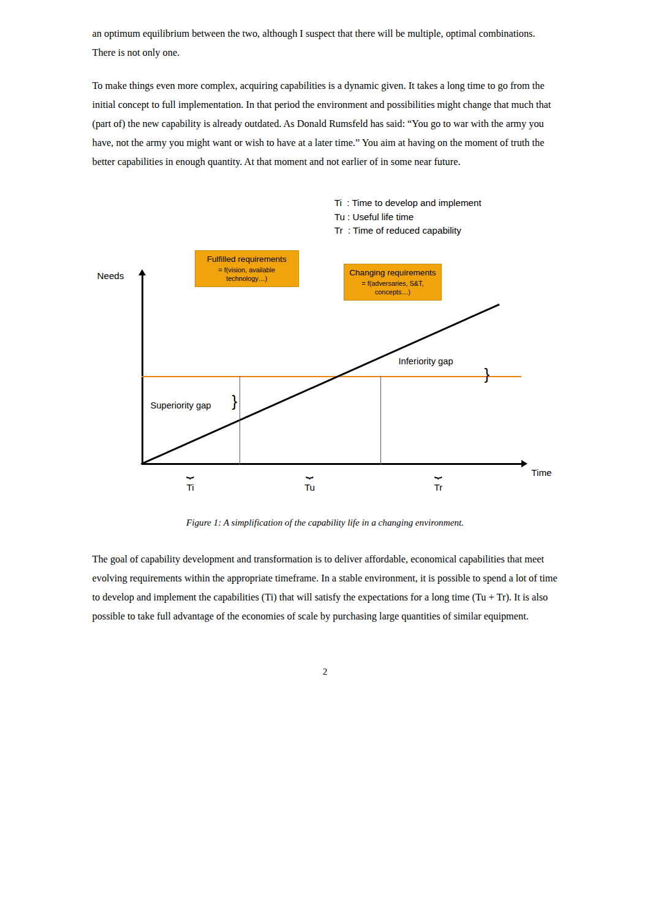an optimum equilibrium between the two, although I suspect that there will be multiple, optimal combinations. There is not only one.
To make things even more complex, acquiring capabilities is a dynamic given. It takes a long time to go from the initial concept to full implementation. In that period the environment and possibilities might change that much that (part of) the new capability is already outdated. As Donald Rumsfeld has said: “You go to war with the army you have, not the army you might want or wish to have at a later time.” You aim at having on the moment of truth the better capabilities in enough quantity. At that moment and not earlier of in some near future.
Ti : Time to develop and implement
Tu : Useful life time
Tr : Time of reduced capability
Needs
Time
Fulfilled requirements = f(vision, available technology…)
Changing requirements = f(adversaries, S&T, concepts…)
Superiority gap
}
Inferiority gap
}
⏟Ti
⏟Tu
⏟Tr
Figure 1: A simplification of the capability life in a changing environment.
The goal of capability development and transformation is to deliver affordable, economical capabilities that meet evolving requirements within the appropriate timeframe. In a stable environment, it is possible to spend a lot of time to develop and implement the capabilities (Ti) that will satisfy the expectations for a long time (Tu + Tr). It is also possible to take full advantage of the economies of scale by purchasing large quantities of similar equipment.
2